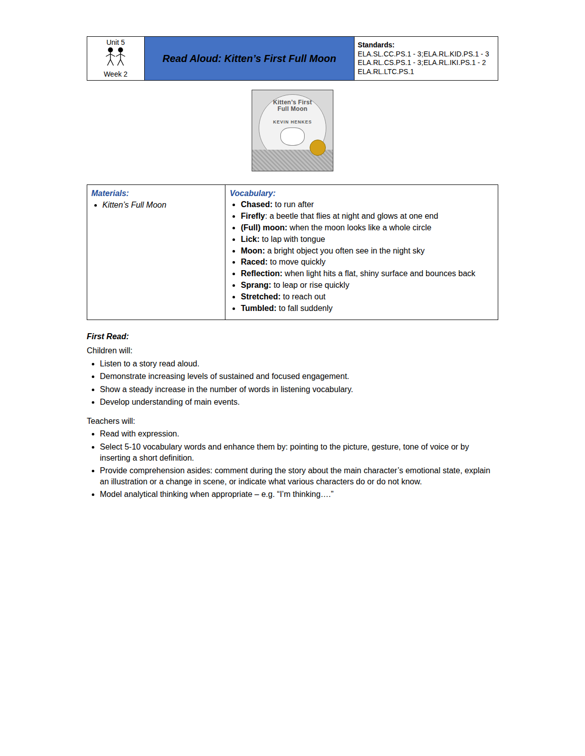| Unit 5 Week 2 | Read Aloud: Kitten’s First Full Moon | Standards: ELA.SL.CC.PS.1 - 3; ELA.RL.KID.PS.1 - 3 ELA.RL.CS.PS.1 - 3; ELA.RL.IKI.PS.1 - 2 ELA.RL.LTC.PS.1 |
Kitten’s First
Full Moon
KEVIN HENKES
| Materials: Kitten’s Full Moon | Vocabulary: Chased: to run after Firefly : a beetle that flies at night and glows at one end (Full) moon: when the moon looks like a whole circle Lick: to lap with tongue Moon: a bright object you often see in the night sky Raced: to move quickly Reflection: when light hits a flat, shiny surface and bounces back Sprang: to leap or rise quickly Stretched: to reach out Tumbled: to fall suddenly |
First Read:
Children will:
Listen to a story read aloud.
Demonstrate increasing levels of sustained and focused engagement.
Show a steady increase in the number of words in listening vocabulary.
Develop understanding of main events.
Teachers will:
Read with expression.
Select 5-10 vocabulary words and enhance them by: pointing to the picture, gesture, tone of voice or by inserting a short definition.
Provide comprehension asides: comment during the story about the main character’s emotional state, explain an illustration or a change in scene, or indicate what various characters do or do not know.
Model analytical thinking when appropriate – e.g. “I’m thinking….”